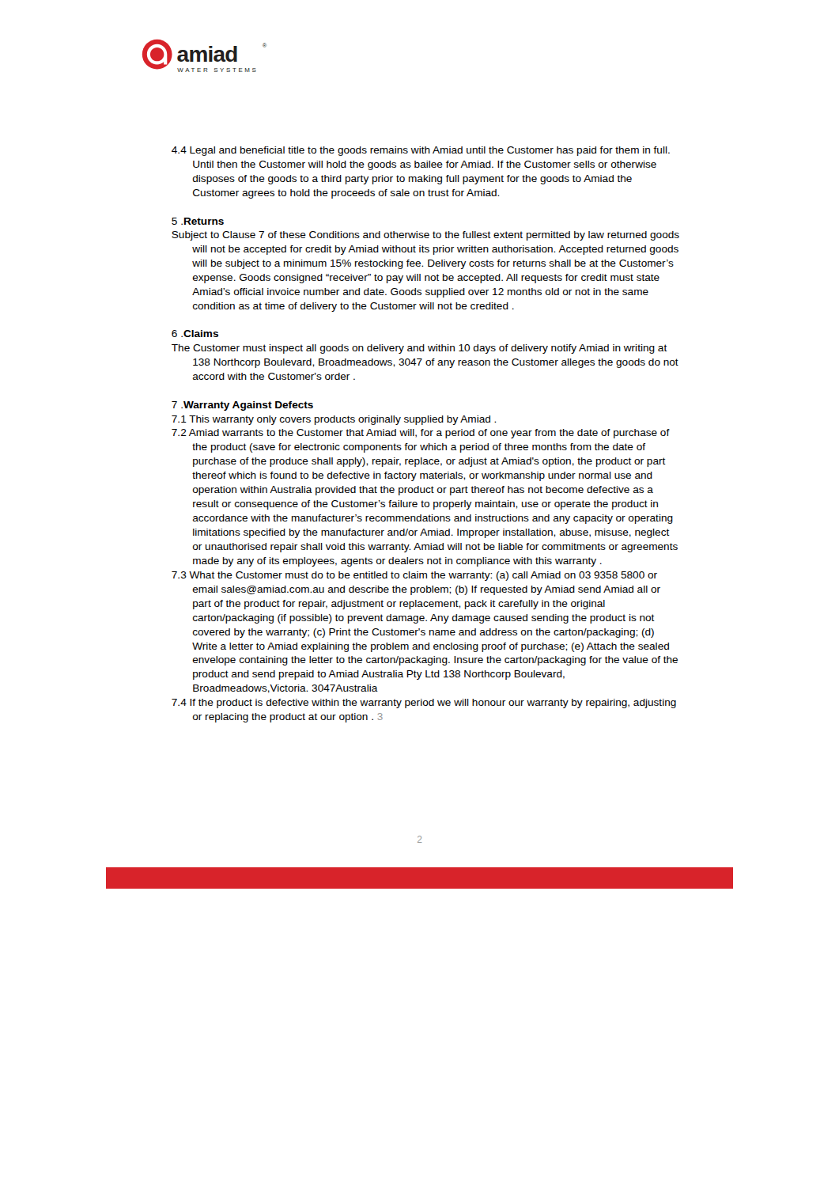amiad WATER SYSTEMS amiad ® WATER SYSTEMS
4.4 Legal and beneficial title to the goods remains with Amiad until the Customer has paid for them in full. Until then the Customer will hold the goods as bailee for Amiad. If the Customer sells or otherwise disposes of the goods to a third party prior to making full payment for the goods to Amiad the Customer agrees to hold the proceeds of sale on trust for Amiad.
5 .Returns
Subject to Clause 7 of these Conditions and otherwise to the fullest extent permitted by law returned goods will not be accepted for credit by Amiad without its prior written authorisation. Accepted returned goods will be subject to a minimum 15% restocking fee. Delivery costs for returns shall be at the Customer’s expense. Goods consigned “receiver” to pay will not be accepted. All requests for credit must state Amiad’s official invoice number and date. Goods supplied over 12 months old or not in the same condition as at time of delivery to the Customer will not be credited .
6 .Claims
The Customer must inspect all goods on delivery and within 10 days of delivery notify Amiad in writing at 138 Northcorp Boulevard, Broadmeadows, 3047 of any reason the Customer alleges the goods do not accord with the Customer's order .
7 .Warranty Against Defects
7.1 This warranty only covers products originally supplied by Amiad .
7.2 Amiad warrants to the Customer that Amiad will, for a period of one year from the date of purchase of the product (save for electronic components for which a period of three months from the date of purchase of the produce shall apply), repair, replace, or adjust at Amiad's option, the product or part thereof which is found to be defective in factory materials, or workmanship under normal use and operation within Australia provided that the product or part thereof has not become defective as a result or consequence of the Customer’s failure to properly maintain, use or operate the product in accordance with the manufacturer’s recommendations and instructions and any capacity or operating limitations specified by the manufacturer and/or Amiad. Improper installation, abuse, misuse, neglect or unauthorised repair shall void this warranty. Amiad will not be liable for commitments or agreements made by any of its employees, agents or dealers not in compliance with this warranty .
7.3 What the Customer must do to be entitled to claim the warranty: (a) call Amiad on 03 9358 5800 or email sales@amiad.com.au and describe the problem; (b) If requested by Amiad send Amiad all or part of the product for repair, adjustment or replacement, pack it carefully in the original carton/packaging (if possible) to prevent damage. Any damage caused sending the product is not covered by the warranty; (c) Print the Customer's name and address on the carton/packaging; (d) Write a letter to Amiad explaining the problem and enclosing proof of purchase; (e) Attach the sealed envelope containing the letter to the carton/packaging. Insure the carton/packaging for the value of the product and send prepaid to Amiad Australia Pty Ltd 138 Northcorp Boulevard, Broadmeadows,Victoria. 3047Australia
7.4 If the product is defective within the warranty period we will honour our warranty by repairing, adjusting or replacing the product at our option . 3
2